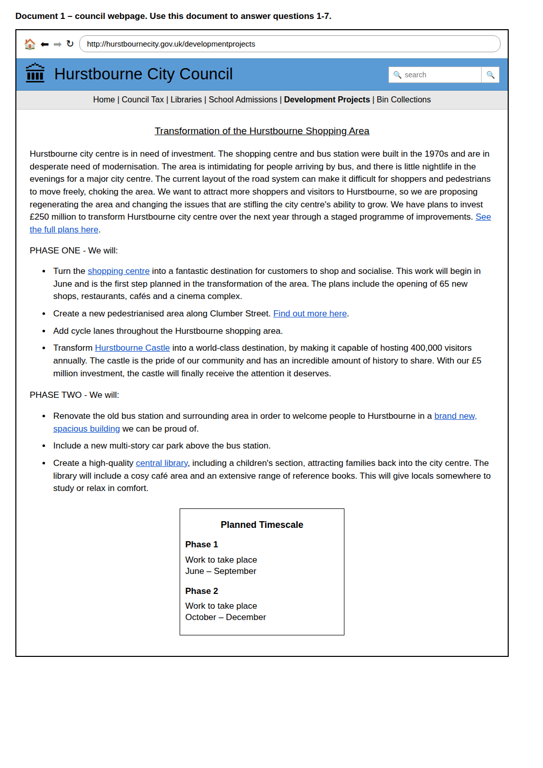Document 1 – council webpage. Use this document to answer questions 1-7.
🏠 ⬅ ➡ ↻
http://hurstbournecity.gov.uk/developmentprojects
🏛
Hurstbourne City Council
🔍 search
🔍
Home | Council Tax | Libraries | School Admissions | Development Projects | Bin Collections
Transformation of the Hurstbourne Shopping Area
Hurstbourne city centre is in need of investment. The shopping centre and bus station were built in the 1970s and are in desperate need of modernisation. The area is intimidating for people arriving by bus, and there is little nightlife in the evenings for a major city centre. The current layout of the road system can make it difficult for shoppers and pedestrians to move freely, choking the area. We want to attract more shoppers and visitors to Hurstbourne, so we are proposing regenerating the area and changing the issues that are stifling the city centre's ability to grow. We have plans to invest £250 million to transform Hurstbourne city centre over the next year through a staged programme of improvements. See the full plans here.
PHASE ONE - We will:
Turn the shopping centre into a fantastic destination for customers to shop and socialise. This work will begin in June and is the first step planned in the transformation of the area. The plans include the opening of 65 new shops, restaurants, cafés and a cinema complex.
Create a new pedestrianised area along Clumber Street. Find out more here.
Add cycle lanes throughout the Hurstbourne shopping area.
Transform Hurstbourne Castle into a world-class destination, by making it capable of hosting 400,000 visitors annually. The castle is the pride of our community and has an incredible amount of history to share. With our £5 million investment, the castle will finally receive the attention it deserves.
PHASE TWO - We will:
Renovate the old bus station and surrounding area in order to welcome people to Hurstbourne in a brand new, spacious building we can be proud of.
Include a new multi-story car park above the bus station.
Create a high-quality central library, including a children's section, attracting families back into the city centre. The library will include a cosy café area and an extensive range of reference books. This will give locals somewhere to study or relax in comfort.
Planned Timescale
Phase 1
Work to take place
June – September
Phase 2
Work to take place
October – December